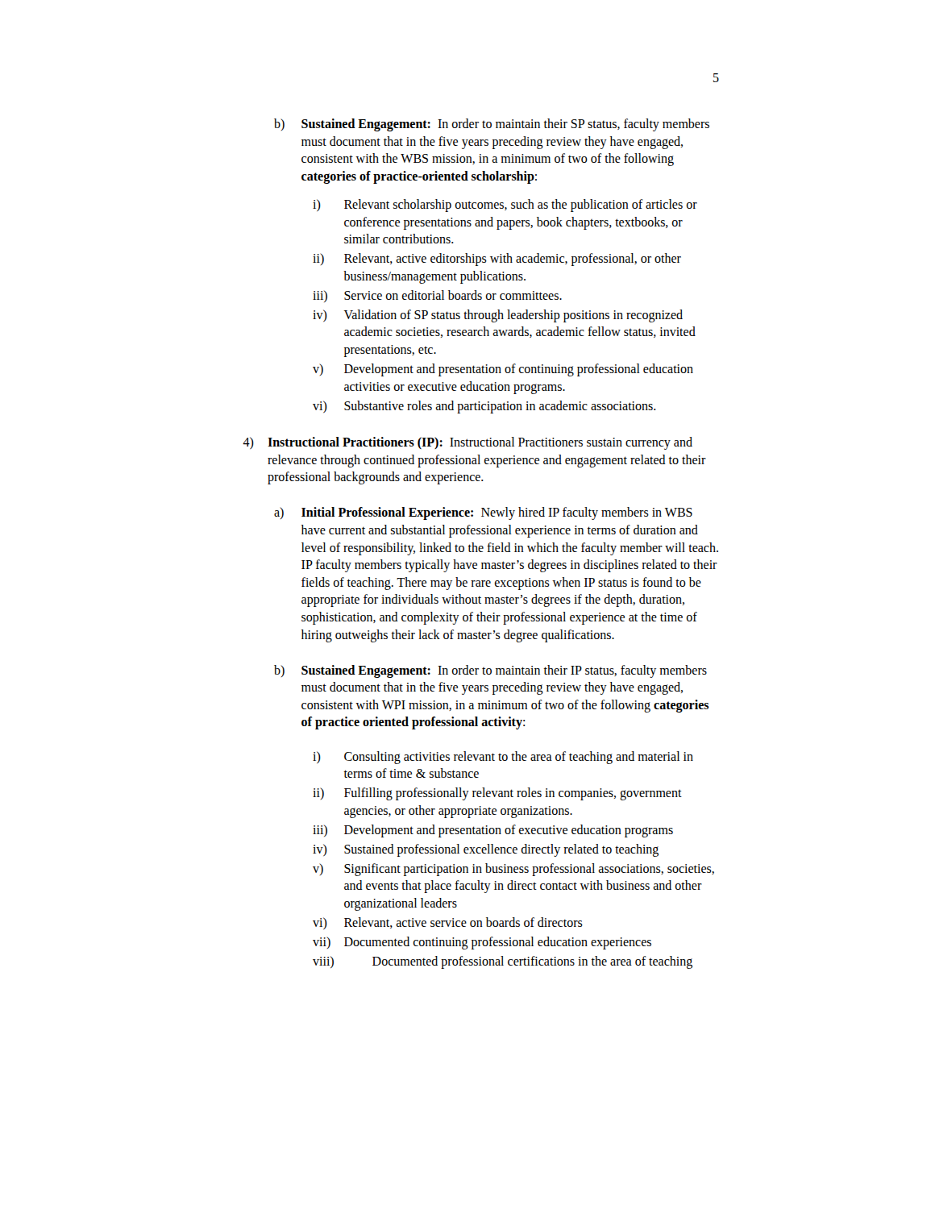5
b)
Sustained Engagement: In order to maintain their SP status, faculty members must document that in the five years preceding review they have engaged, consistent with the WBS mission, in a minimum of two of the following categories of practice-oriented scholarship:
i)
Relevant scholarship outcomes, such as the publication of articles or conference presentations and papers, book chapters, textbooks, or similar contributions.
ii)
Relevant, active editorships with academic, professional, or other business/management publications.
iii)
Service on editorial boards or committees.
iv)
Validation of SP status through leadership positions in recognized academic societies, research awards, academic fellow status, invited presentations, etc.
v)
Development and presentation of continuing professional education activities or executive education programs.
vi)
Substantive roles and participation in academic associations.
4)
Instructional Practitioners (IP): Instructional Practitioners sustain currency and relevance through continued professional experience and engagement related to their professional backgrounds and experience.
a)
Initial Professional Experience: Newly hired IP faculty members in WBS have current and substantial professional experience in terms of duration and level of responsibility, linked to the field in which the faculty member will teach. IP faculty members typically have master’s degrees in disciplines related to their fields of teaching. There may be rare exceptions when IP status is found to be appropriate for individuals without master’s degrees if the depth, duration, sophistication, and complexity of their professional experience at the time of hiring outweighs their lack of master’s degree qualifications.
b)
Sustained Engagement: In order to maintain their IP status, faculty members must document that in the five years preceding review they have engaged, consistent with WPI mission, in a minimum of two of the following categories of practice oriented professional activity:
i)
Consulting activities relevant to the area of teaching and material in terms of time & substance
ii)
Fulfilling professionally relevant roles in companies, government agencies, or other appropriate organizations.
iii)
Development and presentation of executive education programs
iv)
Sustained professional excellence directly related to teaching
v)
Significant participation in business professional associations, societies, and events that place faculty in direct contact with business and other organizational leaders
vi)
Relevant, active service on boards of directors
vii)
Documented continuing professional education experiences
viii)
Documented professional certifications in the area of teaching